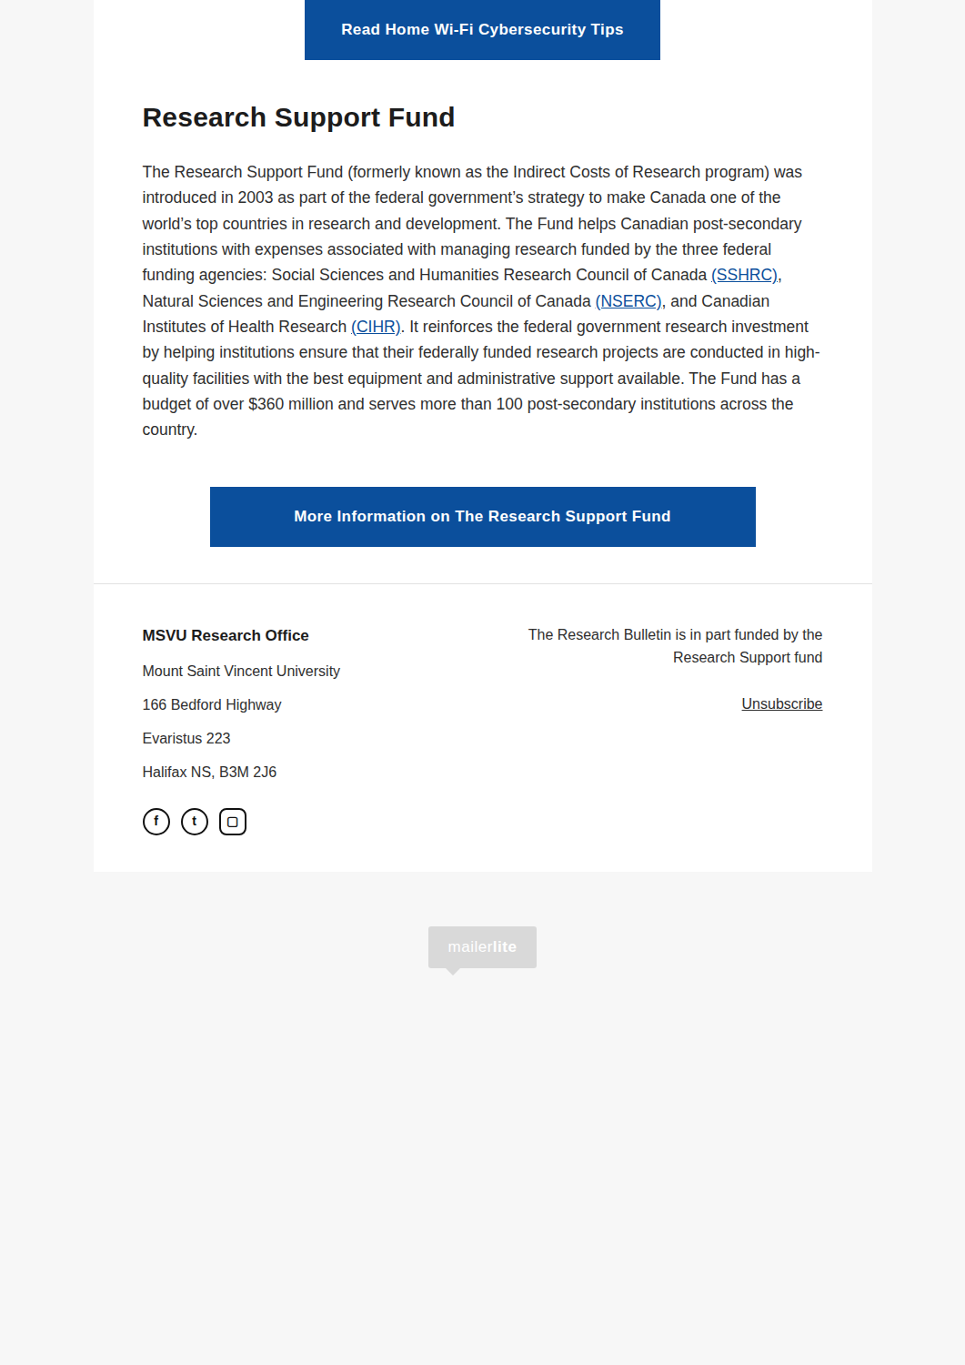Read Home Wi-Fi Cybersecurity Tips
Research Support Fund
The Research Support Fund (formerly known as the Indirect Costs of Research program) was introduced in 2003 as part of the federal government’s strategy to make Canada one of the world’s top countries in research and development. The Fund helps Canadian post-secondary institutions with expenses associated with managing research funded by the three federal funding agencies: Social Sciences and Humanities Research Council of Canada (SSHRC), Natural Sciences and Engineering Research Council of Canada (NSERC), and Canadian Institutes of Health Research (CIHR). It reinforces the federal government research investment by helping institutions ensure that their federally funded research projects are conducted in high-quality facilities with the best equipment and administrative support available. The Fund has a budget of over $360 million and serves more than 100 post-secondary institutions across the country.
More Information on The Research Support Fund
MSVU Research Office
Mount Saint Vincent University
166 Bedford Highway
Evaristus 223
Halifax NS, B3M 2J6
f t ▢
The Research Bulletin is in part funded by the Research Support fund
Unsubscribe
mailerlite